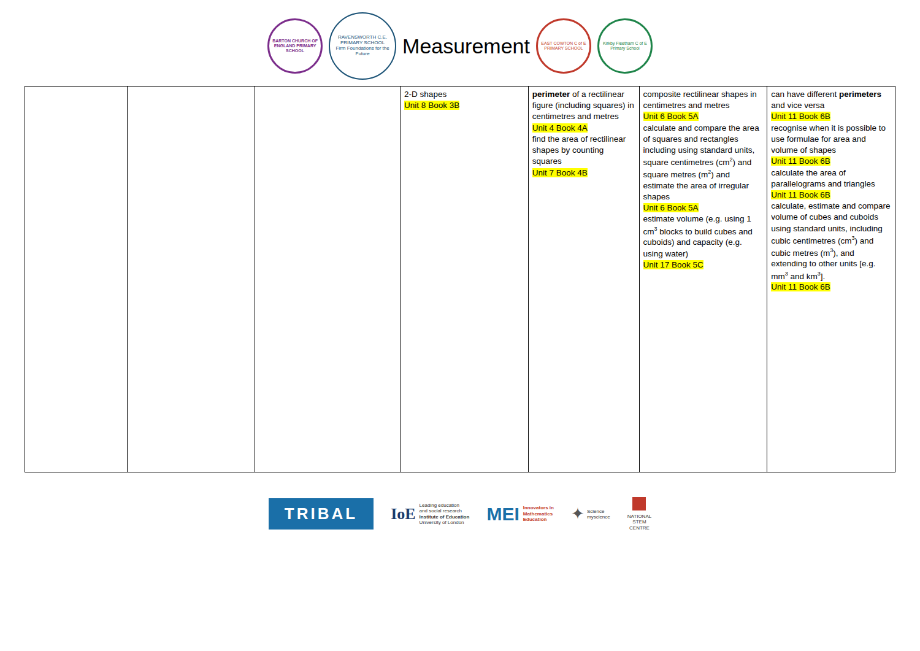BARTON CHURCH OF ENGLAND PRIMARY SCHOOL
RAVENSWORTH C.E. PRIMARY SCHOOL
Firm Foundations for the Future
Measurement
EAST COWTON C of E PRIMARY SCHOOL
Kirkby Fleetham C of E Primary School
| | | | 2-D shapes Unit 8 Book 3B | perimeter of a rectilinear figure (including squares) in centimetres and metres Unit 4 Book 4A find the area of rectilinear shapes by counting squares Unit 7 Book 4B | composite rectilinear shapes in centimetres and metres Unit 6 Book 5A calculate and compare the area of squares and rectangles including using standard units, square centimetres (cm 2 ) and square metres (m 2 ) and estimate the area of irregular shapes Unit 6 Book 5A estimate volume (e.g. using 1 cm 3 blocks to build cubes and cuboids) and capacity (e.g. using water) Unit 17 Book 5C | can have different perimeters and vice versa Unit 11 Book 6B recognise when it is possible to use formulae for area and volume of shapes Unit 11 Book 6B calculate the area of parallelograms and triangles Unit 11 Book 6B calculate, estimate and compare volume of cubes and cuboids using standard units, including cubic centimetres (cm 3 ) and cubic metres (m 3 ), and extending to other units [e.g. mm 3 and km 3 ]. Unit 11 Book 6B |
TRIBAL
IoE Leading education
and social research
Institute of Education
University of London
MEI Innovators in
Mathematics
Education
✦ Science
myscience
NATIONAL
STEM
CENTRE